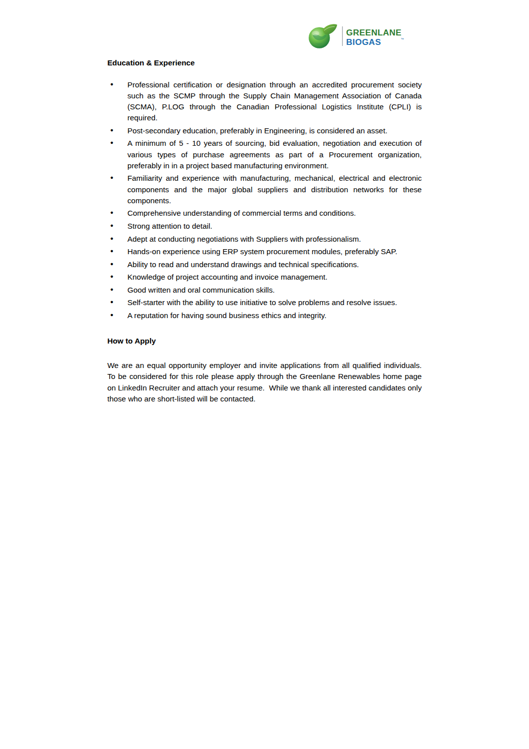GREENLANE BIOGAS ™
Education & Experience
Professional certification or designation through an accredited procurement society such as the SCMP through the Supply Chain Management Association of Canada (SCMA), P.LOG through the Canadian Professional Logistics Institute (CPLI) is required.
Post-secondary education, preferably in Engineering, is considered an asset.
A minimum of 5 - 10 years of sourcing, bid evaluation, negotiation and execution of various types of purchase agreements as part of a Procurement organization, preferably in in a project based manufacturing environment.
Familiarity and experience with manufacturing, mechanical, electrical and electronic components and the major global suppliers and distribution networks for these components.
Comprehensive understanding of commercial terms and conditions.
Strong attention to detail.
Adept at conducting negotiations with Suppliers with professionalism.
Hands-on experience using ERP system procurement modules, preferably SAP.
Ability to read and understand drawings and technical specifications.
Knowledge of project accounting and invoice management.
Good written and oral communication skills.
Self-starter with the ability to use initiative to solve problems and resolve issues.
A reputation for having sound business ethics and integrity.
How to Apply
We are an equal opportunity employer and invite applications from all qualified individuals. To be considered for this role please apply through the Greenlane Renewables home page on LinkedIn Recruiter and attach your resume. While we thank all interested candidates only those who are short-listed will be contacted.